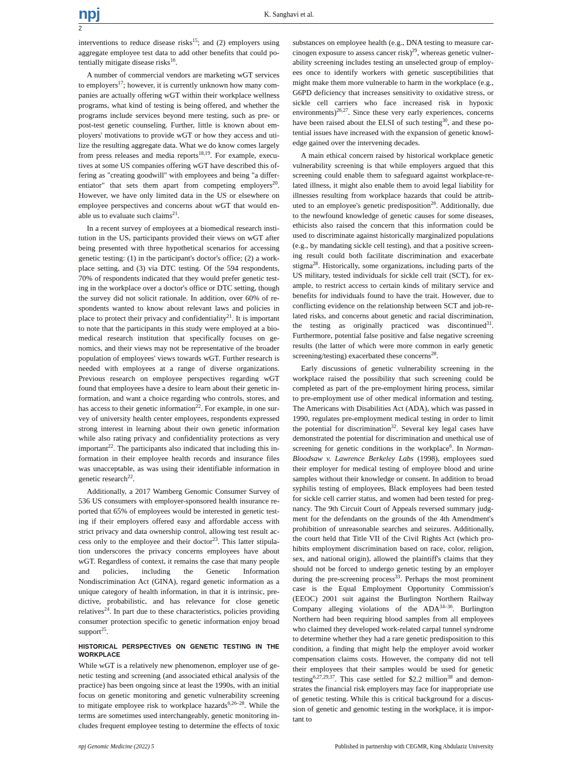npj
K. Sanghavi et al.
2
interventions to reduce disease risks15; and (2) employers using aggregate employee test data to add other benefits that could potentially mitigate disease risks16.
A number of commercial vendors are marketing wGT services to employers17; however, it is currently unknown how many companies are actually offering wGT within their workplace wellness programs, what kind of testing is being offered, and whether the programs include services beyond mere testing, such as pre- or post-test genetic counseling. Further, little is known about employers' motivations to provide wGT or how they access and utilize the resulting aggregate data. What we do know comes largely from press releases and media reports18,19. For example, executives at some US companies offering wGT have described this offering as "creating goodwill" with employees and being "a differentiator" that sets them apart from competing employers20. However, we have only limited data in the US or elsewhere on employee perspectives and concerns about wGT that would enable us to evaluate such claims21.
In a recent survey of employees at a biomedical research institution in the US, participants provided their views on wGT after being presented with three hypothetical scenarios for accessing genetic testing: (1) in the participant's doctor's office; (2) a workplace setting, and (3) via DTC testing. Of the 594 respondents, 70% of respondents indicated that they would prefer genetic testing in the workplace over a doctor's office or DTC setting, though the survey did not solicit rationale. In addition, over 60% of respondents wanted to know about relevant laws and policies in place to protect their privacy and confidentiality21. It is important to note that the participants in this study were employed at a biomedical research institution that specifically focuses on genomics, and their views may not be representative of the broader population of employees' views towards wGT. Further research is needed with employees at a range of diverse organizations. Previous research on employee perspectives regarding wGT found that employees have a desire to learn about their genetic information, and want a choice regarding who controls, stores, and has access to their genetic information22. For example, in one survey of university health center employees, respondents expressed strong interest in learning about their own genetic information while also rating privacy and confidentiality protections as very important22. The participants also indicated that including this information in their employee health records and insurance files was unacceptable, as was using their identifiable information in genetic research22.
Additionally, a 2017 Wamberg Genomic Consumer Survey of 536 US consumers with employer-sponsored health insurance reported that 65% of employees would be interested in genetic testing if their employers offered easy and affordable access with strict privacy and data ownership control, allowing test result access only to the employee and their doctor23. This latter stipulation underscores the privacy concerns employees have about wGT. Regardless of context, it remains the case that many people and policies, including the Genetic Information Nondiscrimination Act (GINA), regard genetic information as a unique category of health information, in that it is intrinsic, predictive, probabilistic, and has relevance for close genetic relatives24. In part due to these characteristics, policies providing consumer protection specific to genetic information enjoy broad support25.
Historical perspectives on genetic testing in the workplace
While wGT is a relatively new phenomenon, employer use of genetic testing and screening (and associated ethical analysis of the practice) has been ongoing since at least the 1990s, with an initial focus on genetic monitoring and genetic vulnerability screening to mitigate employee risk to workplace hazards6,26–28. While the terms are sometimes used interchangeably, genetic monitoring includes frequent employee testing to determine the effects of toxic substances on employee health (e.g., DNA testing to measure carcinogen exposure to assess cancer risk)29, whereas genetic vulnerability screening includes testing an unselected group of employees once to identify workers with genetic susceptibilities that might make them more vulnerable to harm in the workplace (e.g., G6PD deficiency that increases sensitivity to oxidative stress, or sickle cell carriers who face increased risk in hypoxic environments)26,27. Since these very early experiences, concerns have been raised about the ELSI of such testing30, and these potential issues have increased with the expansion of genetic knowledge gained over the intervening decades.
A main ethical concern raised by historical workplace genetic vulnerability screening is that while employers argued that this screening could enable them to safeguard against workplace-related illness, it might also enable them to avoid legal liability for illnesses resulting from workplace hazards that could be attributed to an employee's genetic predisposition26. Additionally, due to the newfound knowledge of genetic causes for some diseases, ethicists also raised the concern that this information could be used to discriminate against historically marginalized populations (e.g., by mandating sickle cell testing), and that a positive screening result could both facilitate discrimination and exacerbate stigma28. Historically, some organizations, including parts of the US military, tested individuals for sickle cell trait (SCT), for example, to restrict access to certain kinds of military service and benefits for individuals found to have the trait. However, due to conflicting evidence on the relationship between SCT and job-related risks, and concerns about genetic and racial discrimination, the testing as originally practiced was discontinued31. Furthermore, potential false positive and false negative screening results (the latter of which were more common in early genetic screening/testing) exacerbated these concerns28.
Early discussions of genetic vulnerability screening in the workplace raised the possibility that such screening could be completed as part of the pre-employment hiring process, similar to pre-employment use of other medical information and testing. The Americans with Disabilities Act (ADA), which was passed in 1990, regulates pre-employment medical testing in order to limit the potential for discrimination32. Several key legal cases have demonstrated the potential for discrimination and unethical use of screening for genetic conditions in the workplace6. In Norman-Bloodsaw v. Lawrence Berkeley Labs (1998), employees sued their employer for medical testing of employee blood and urine samples without their knowledge or consent. In addition to broad syphilis testing of employees, Black employees had been tested for sickle cell carrier status, and women had been tested for pregnancy. The 9th Circuit Court of Appeals reversed summary judgment for the defendants on the grounds of the 4th Amendment's prohibition of unreasonable searches and seizures. Additionally, the court held that Title VII of the Civil Rights Act (which prohibits employment discrimination based on race, color, religion, sex, and national origin), allowed the plaintiff's claims that they should not be forced to undergo genetic testing by an employer during the pre-screening process33. Perhaps the most prominent case is the Equal Employment Opportunity Commission's (EEOC) 2001 suit against the Burlington Northern Railway Company alleging violations of the ADA34–36. Burlington Northern had been requiring blood samples from all employees who claimed they developed work-related carpal tunnel syndrome to determine whether they had a rare genetic predisposition to this condition, a finding that might help the employer avoid worker compensation claims costs. However, the company did not tell their employees that their samples would be used for genetic testing6,27,29,37. This case settled for $2.2 million38 and demonstrates the financial risk employers may face for inappropriate use of genetic testing. While this is critical background for a discussion of genetic and genomic testing in the workplace, it is important to
npj Genomic Medicine (2022) 5
Published in partnership with CEGMR, King Abdulaziz University